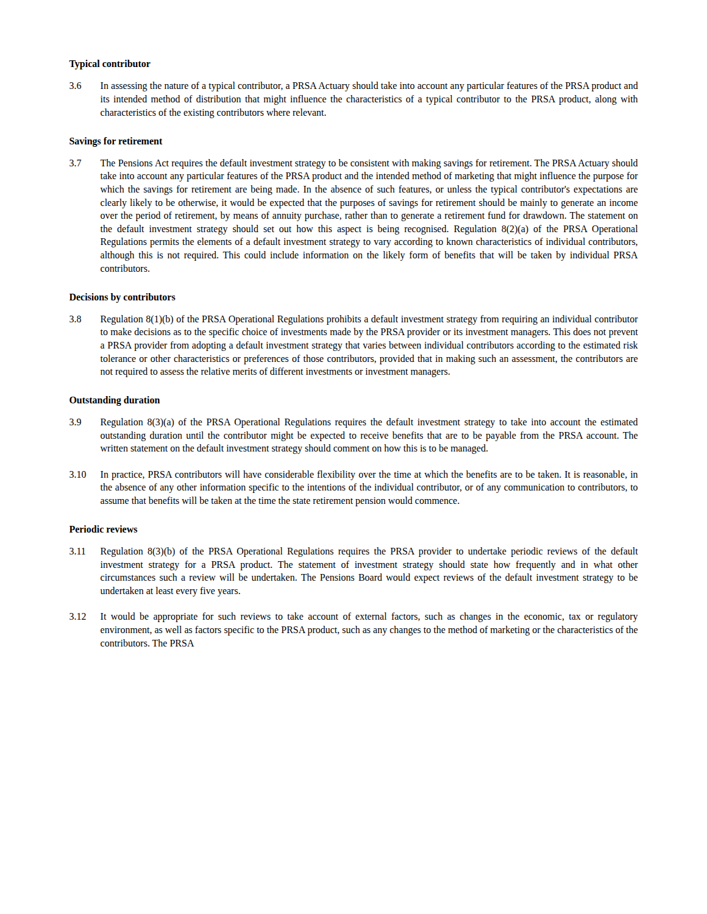Typical contributor
3.6
In assessing the nature of a typical contributor, a PRSA Actuary should take into account any particular features of the PRSA product and its intended method of distribution that might influence the characteristics of a typical contributor to the PRSA product, along with characteristics of the existing contributors where relevant.
Savings for retirement
3.7
The Pensions Act requires the default investment strategy to be consistent with making savings for retirement. The PRSA Actuary should take into account any particular features of the PRSA product and the intended method of marketing that might influence the purpose for which the savings for retirement are being made. In the absence of such features, or unless the typical contributor's expectations are clearly likely to be otherwise, it would be expected that the purposes of savings for retirement should be mainly to generate an income over the period of retirement, by means of annuity purchase, rather than to generate a retirement fund for drawdown. The statement on the default investment strategy should set out how this aspect is being recognised. Regulation 8(2)(a) of the PRSA Operational Regulations permits the elements of a default investment strategy to vary according to known characteristics of individual contributors, although this is not required. This could include information on the likely form of benefits that will be taken by individual PRSA contributors.
Decisions by contributors
3.8
Regulation 8(1)(b) of the PRSA Operational Regulations prohibits a default investment strategy from requiring an individual contributor to make decisions as to the specific choice of investments made by the PRSA provider or its investment managers. This does not prevent a PRSA provider from adopting a default investment strategy that varies between individual contributors according to the estimated risk tolerance or other characteristics or preferences of those contributors, provided that in making such an assessment, the contributors are not required to assess the relative merits of different investments or investment managers.
Outstanding duration
3.9
Regulation 8(3)(a) of the PRSA Operational Regulations requires the default investment strategy to take into account the estimated outstanding duration until the contributor might be expected to receive benefits that are to be payable from the PRSA account. The written statement on the default investment strategy should comment on how this is to be managed.
3.10
In practice, PRSA contributors will have considerable flexibility over the time at which the benefits are to be taken. It is reasonable, in the absence of any other information specific to the intentions of the individual contributor, or of any communication to contributors, to assume that benefits will be taken at the time the state retirement pension would commence.
Periodic reviews
3.11
Regulation 8(3)(b) of the PRSA Operational Regulations requires the PRSA provider to undertake periodic reviews of the default investment strategy for a PRSA product. The statement of investment strategy should state how frequently and in what other circumstances such a review will be undertaken. The Pensions Board would expect reviews of the default investment strategy to be undertaken at least every five years.
3.12
It would be appropriate for such reviews to take account of external factors, such as changes in the economic, tax or regulatory environment, as well as factors specific to the PRSA product, such as any changes to the method of marketing or the characteristics of the contributors. The PRSA